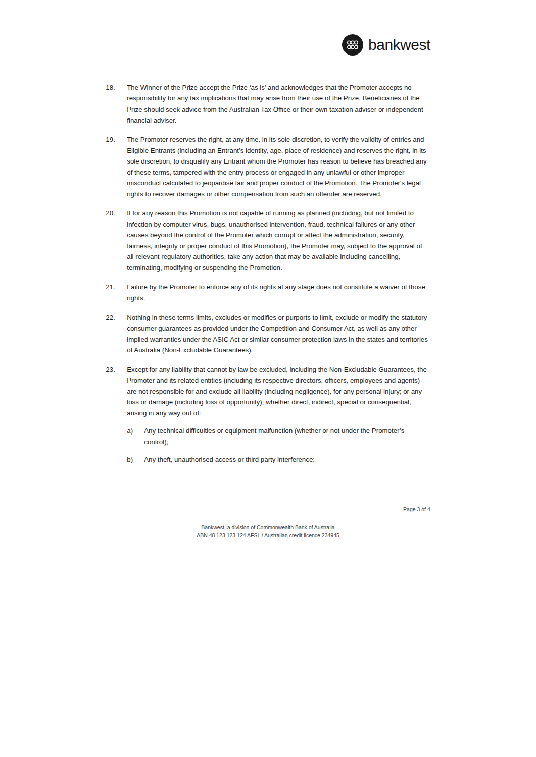bankwest
The Winner of the Prize accept the Prize ‘as is’ and acknowledges that the Promoter accepts no responsibility for any tax implications that may arise from their use of the Prize. Beneficiaries of the Prize should seek advice from the Australian Tax Office or their own taxation adviser or independent financial adviser.
The Promoter reserves the right, at any time, in its sole discretion, to verify the validity of entries and Eligible Entrants (including an Entrant’s identity, age, place of residence) and reserves the right, in its sole discretion, to disqualify any Entrant whom the Promoter has reason to believe has breached any of these terms, tampered with the entry process or engaged in any unlawful or other improper misconduct calculated to jeopardise fair and proper conduct of the Promotion. The Promoter's legal rights to recover damages or other compensation from such an offender are reserved.
If for any reason this Promotion is not capable of running as planned (including, but not limited to infection by computer virus, bugs, unauthorised intervention, fraud, technical failures or any other causes beyond the control of the Promoter which corrupt or affect the administration, security, fairness, integrity or proper conduct of this Promotion), the Promoter may, subject to the approval of all relevant regulatory authorities, take any action that may be available including cancelling, terminating, modifying or suspending the Promotion.
Failure by the Promoter to enforce any of its rights at any stage does not constitute a waiver of those rights.
Nothing in these terms limits, excludes or modifies or purports to limit, exclude or modify the statutory consumer guarantees as provided under the Competition and Consumer Act, as well as any other implied warranties under the ASIC Act or similar consumer protection laws in the states and territories of Australia (Non-Excludable Guarantees).
Except for any liability that cannot by law be excluded, including the Non-Excludable Guarantees, the Promoter and its related entities (including its respective directors, officers, employees and agents) are not responsible for and exclude all liability (including negligence), for any personal injury; or any loss or damage (including loss of opportunity); whether direct, indirect, special or consequential, arising in any way out of:
Any technical difficulties or equipment malfunction (whether or not under the Promoter’s control);
Any theft, unauthorised access or third party interference;
Page 3 of 4
Bankwest, a division of Commonwealth Bank of Australia
ABN 48 123 123 124 AFSL / Australian credit licence 234945